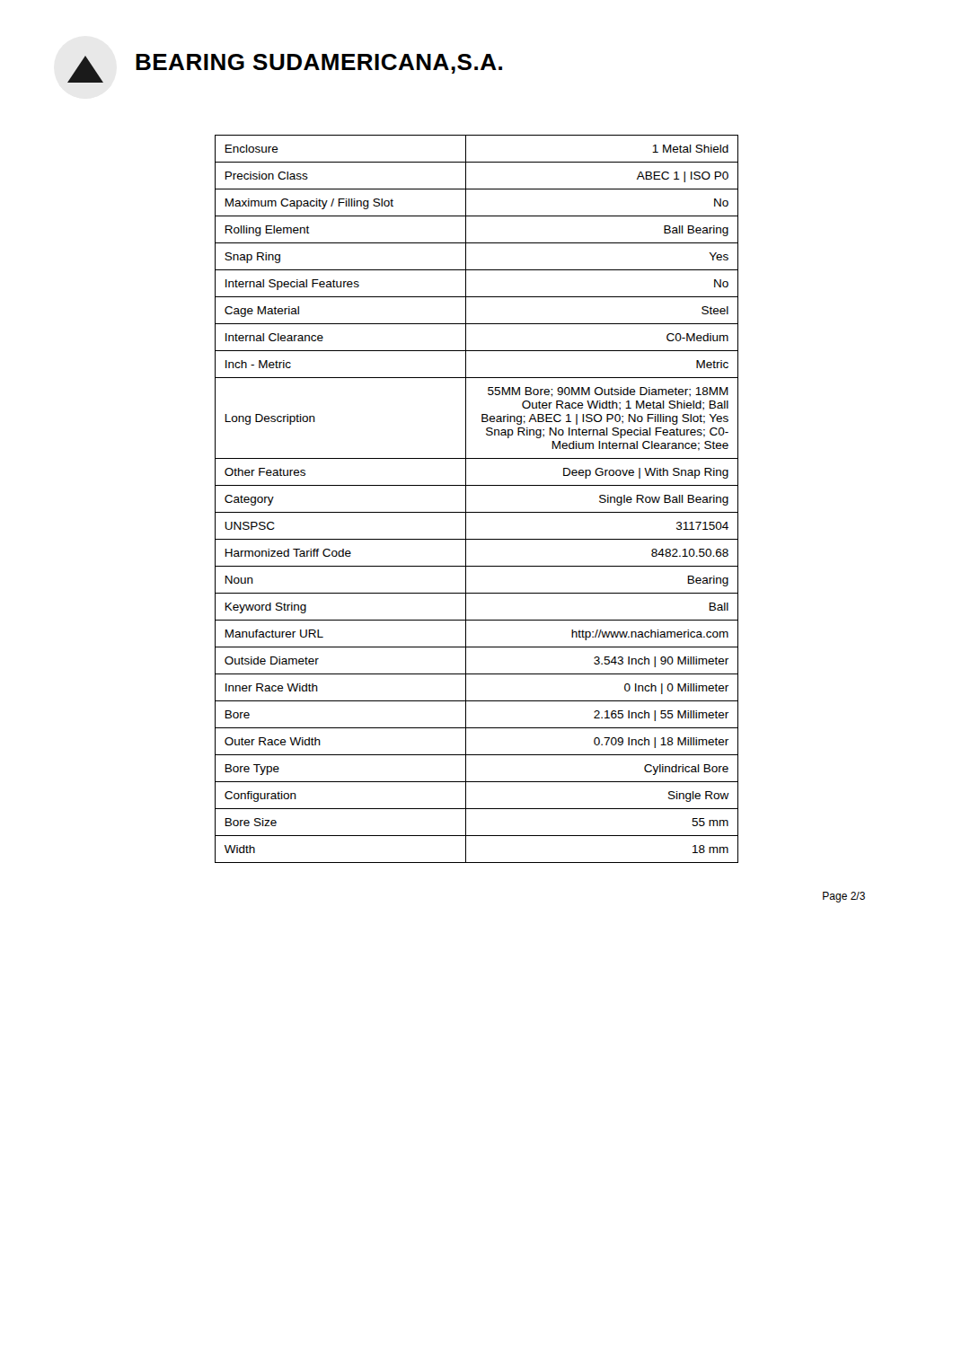BEARING SUDAMERICANA,S.A.
| Enclosure | 1 Metal Shield |
| Precision Class | ABEC 1 / ISO P0 |
| Maximum Capacity / Filling Slot | No |
| Rolling Element | Ball Bearing |
| Snap Ring | Yes |
| Internal Special Features | No |
| Cage Material | Steel |
| Internal Clearance | C0-Medium |
| Inch - Metric | Metric |
| Long Description | 55MM Bore; 90MM Outside Diameter; 18MM Outer Race Width; 1 Metal Shield; Ball Bearing; ABEC 1 / ISO P0; No Filling Slot; Yes Snap Ring; No Internal Special Features; C0-Medium Internal Clearance; Stee |
| Other Features | Deep Groove / With Snap Ring |
| Category | Single Row Ball Bearing |
| UNSPSC | 31171504 |
| Harmonized Tariff Code | 8482.10.50.68 |
| Noun | Bearing |
| Keyword String | Ball |
| Manufacturer URL | http://www.nachiamerica.com |
| Outside Diameter | 3.543 Inch / 90 Millimeter |
| Inner Race Width | 0 Inch / 0 Millimeter |
| Bore | 2.165 Inch / 55 Millimeter |
| Outer Race Width | 0.709 Inch / 18 Millimeter |
| Bore Type | Cylindrical Bore |
| Configuration | Single Row |
| Bore Size | 55 mm |
| Width | 18 mm |
Page 2/3